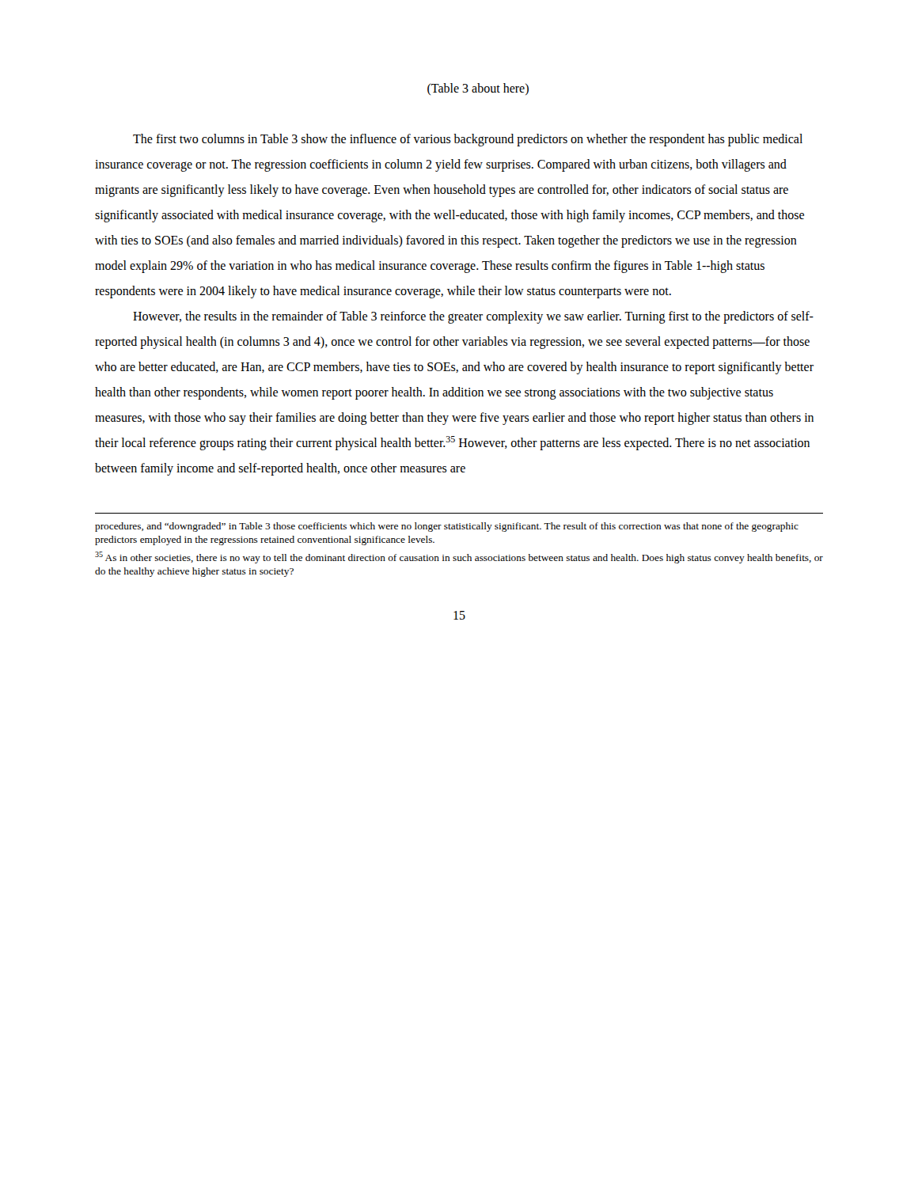(Table 3 about here)
The first two columns in Table 3 show the influence of various background predictors on whether the respondent has public medical insurance coverage or not. The regression coefficients in column 2 yield few surprises. Compared with urban citizens, both villagers and migrants are significantly less likely to have coverage. Even when household types are controlled for, other indicators of social status are significantly associated with medical insurance coverage, with the well-educated, those with high family incomes, CCP members, and those with ties to SOEs (and also females and married individuals) favored in this respect. Taken together the predictors we use in the regression model explain 29% of the variation in who has medical insurance coverage. These results confirm the figures in Table 1--high status respondents were in 2004 likely to have medical insurance coverage, while their low status counterparts were not.
However, the results in the remainder of Table 3 reinforce the greater complexity we saw earlier. Turning first to the predictors of self-reported physical health (in columns 3 and 4), once we control for other variables via regression, we see several expected patterns—for those who are better educated, are Han, are CCP members, have ties to SOEs, and who are covered by health insurance to report significantly better health than other respondents, while women report poorer health. In addition we see strong associations with the two subjective status measures, with those who say their families are doing better than they were five years earlier and those who report higher status than others in their local reference groups rating their current physical health better.35 However, other patterns are less expected. There is no net association between family income and self-reported health, once other measures are
procedures, and “downgraded” in Table 3 those coefficients which were no longer statistically significant. The result of this correction was that none of the geographic predictors employed in the regressions retained conventional significance levels.
35 As in other societies, there is no way to tell the dominant direction of causation in such associations between status and health. Does high status convey health benefits, or do the healthy achieve higher status in society?
15